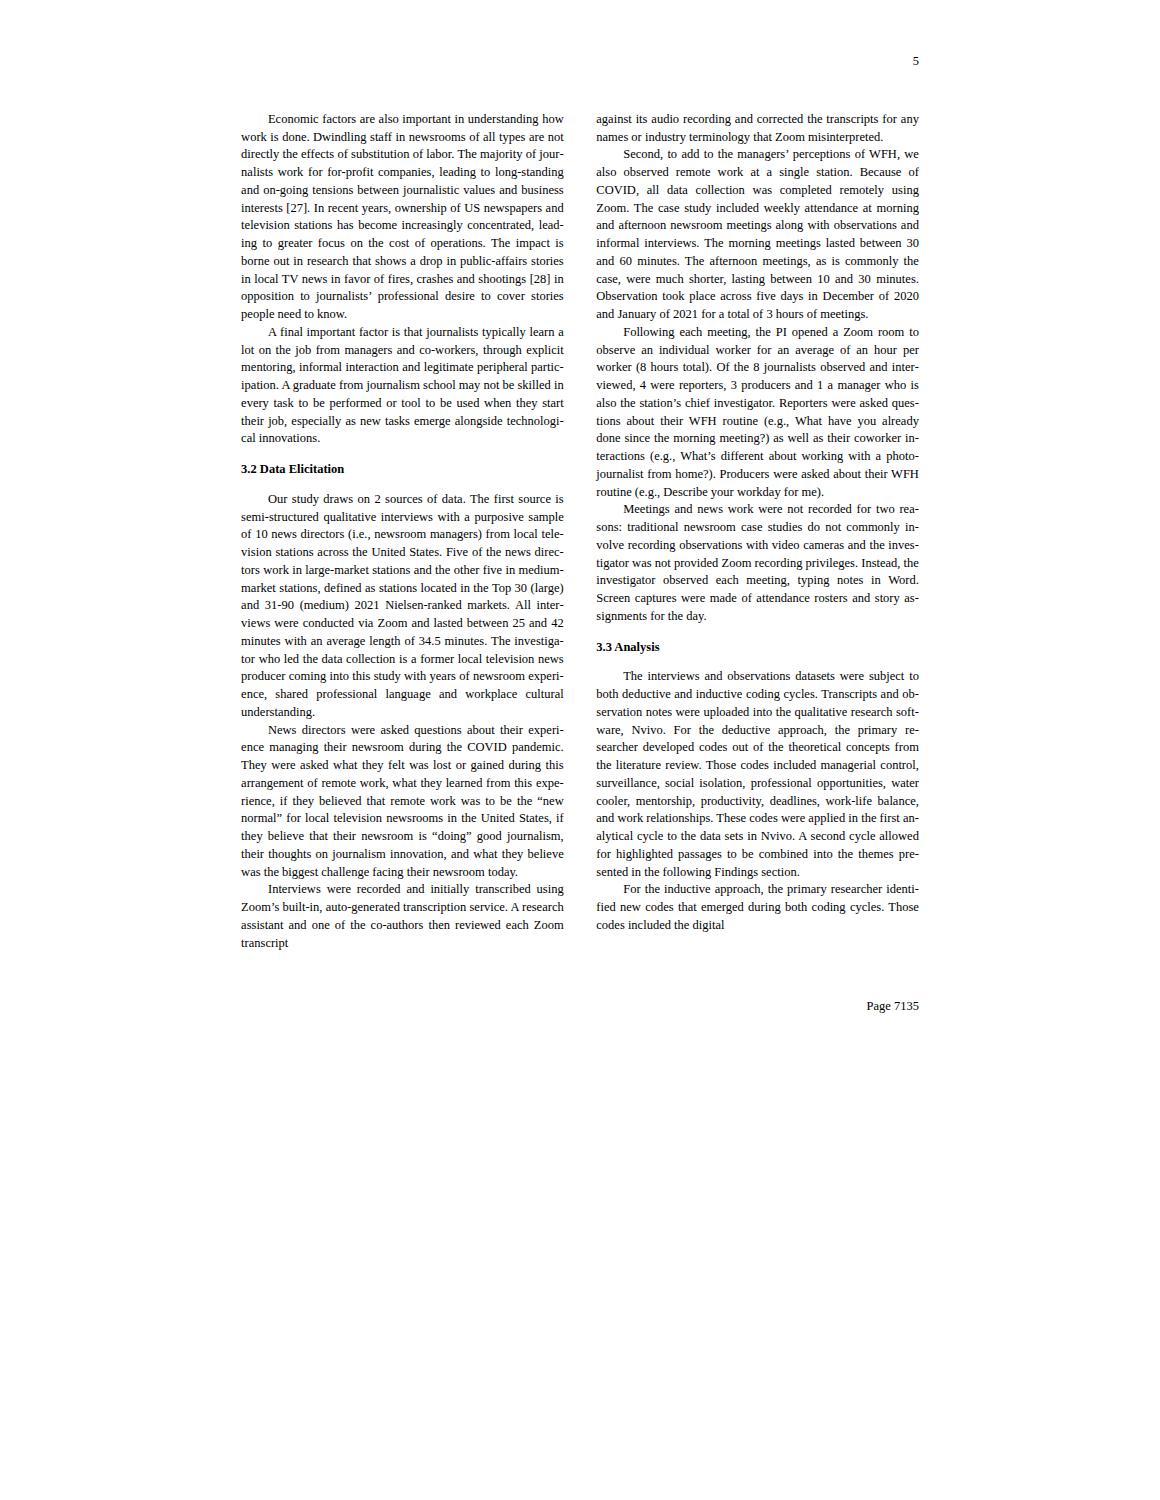5
Economic factors are also important in understanding how work is done. Dwindling staff in newsrooms of all types are not directly the effects of substitution of labor. The majority of journalists work for for-profit companies, leading to long-standing and on-going tensions between journalistic values and business interests [27]. In recent years, ownership of US newspapers and television stations has become increasingly concentrated, leading to greater focus on the cost of operations. The impact is borne out in research that shows a drop in public-affairs stories in local TV news in favor of fires, crashes and shootings [28] in opposition to journalists’ professional desire to cover stories people need to know.
A final important factor is that journalists typically learn a lot on the job from managers and co-workers, through explicit mentoring, informal interaction and legitimate peripheral participation. A graduate from journalism school may not be skilled in every task to be performed or tool to be used when they start their job, especially as new tasks emerge alongside technological innovations.
3.2 Data Elicitation
Our study draws on 2 sources of data. The first source is semi-structured qualitative interviews with a purposive sample of 10 news directors (i.e., newsroom managers) from local television stations across the United States. Five of the news directors work in large-market stations and the other five in medium-market stations, defined as stations located in the Top 30 (large) and 31-90 (medium) 2021 Nielsen-ranked markets. All interviews were conducted via Zoom and lasted between 25 and 42 minutes with an average length of 34.5 minutes. The investigator who led the data collection is a former local television news producer coming into this study with years of newsroom experience, shared professional language and workplace cultural understanding.
News directors were asked questions about their experience managing their newsroom during the COVID pandemic. They were asked what they felt was lost or gained during this arrangement of remote work, what they learned from this experience, if they believed that remote work was to be the “new normal” for local television newsrooms in the United States, if they believe that their newsroom is “doing” good journalism, their thoughts on journalism innovation, and what they believe was the biggest challenge facing their newsroom today.
Interviews were recorded and initially transcribed using Zoom’s built-in, auto-generated transcription service. A research assistant and one of the co-authors then reviewed each Zoom transcript
against its audio recording and corrected the transcripts for any names or industry terminology that Zoom misinterpreted.
Second, to add to the managers’ perceptions of WFH, we also observed remote work at a single station. Because of COVID, all data collection was completed remotely using Zoom. The case study included weekly attendance at morning and afternoon newsroom meetings along with observations and informal interviews. The morning meetings lasted between 30 and 60 minutes. The afternoon meetings, as is commonly the case, were much shorter, lasting between 10 and 30 minutes. Observation took place across five days in December of 2020 and January of 2021 for a total of 3 hours of meetings.
Following each meeting, the PI opened a Zoom room to observe an individual worker for an average of an hour per worker (8 hours total). Of the 8 journalists observed and interviewed, 4 were reporters, 3 producers and 1 a manager who is also the station’s chief investigator. Reporters were asked questions about their WFH routine (e.g., What have you already done since the morning meeting?) as well as their coworker interactions (e.g., What’s different about working with a photojournalist from home?). Producers were asked about their WFH routine (e.g., Describe your workday for me).
Meetings and news work were not recorded for two reasons: traditional newsroom case studies do not commonly involve recording observations with video cameras and the investigator was not provided Zoom recording privileges. Instead, the investigator observed each meeting, typing notes in Word. Screen captures were made of attendance rosters and story assignments for the day.
3.3 Analysis
The interviews and observations datasets were subject to both deductive and inductive coding cycles. Transcripts and observation notes were uploaded into the qualitative research software, Nvivo. For the deductive approach, the primary researcher developed codes out of the theoretical concepts from the literature review. Those codes included managerial control, surveillance, social isolation, professional opportunities, water cooler, mentorship, productivity, deadlines, work-life balance, and work relationships. These codes were applied in the first analytical cycle to the data sets in Nvivo. A second cycle allowed for highlighted passages to be combined into the themes presented in the following Findings section.
For the inductive approach, the primary researcher identified new codes that emerged during both coding cycles. Those codes included the digital
Page 7135